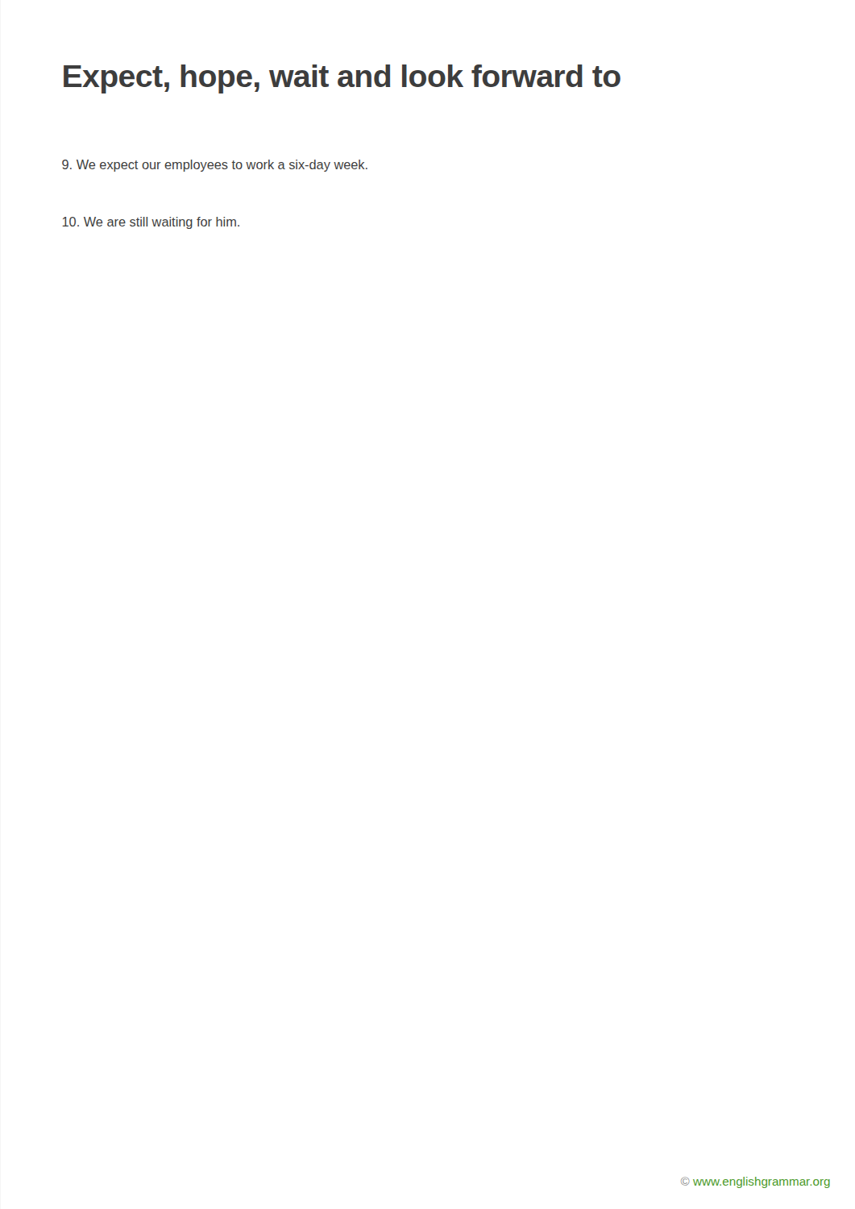Expect, hope, wait and look forward to
9. We expect our employees to work a six-day week.
10. We are still waiting for him.
© www.englishgrammar.org